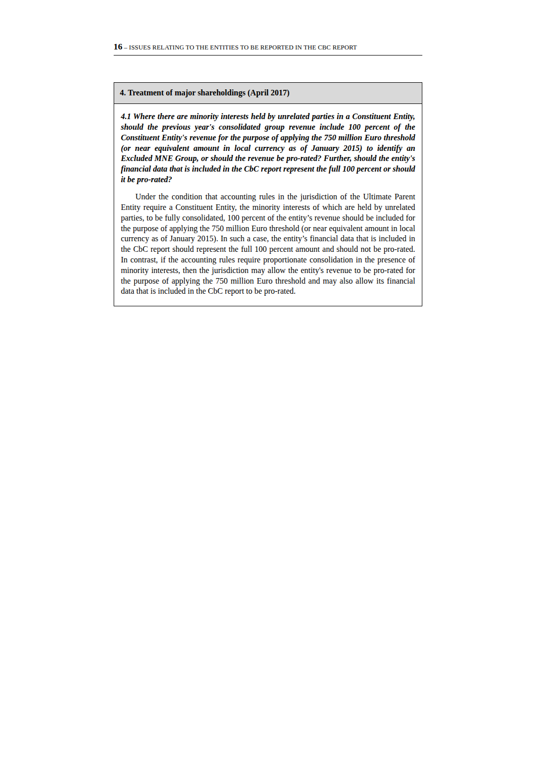16 – ISSUES RELATING TO THE ENTITIES TO BE REPORTED IN THE CBC REPORT
4. Treatment of major shareholdings (April 2017)
4.1 Where there are minority interests held by unrelated parties in a Constituent Entity, should the previous year's consolidated group revenue include 100 percent of the Constituent Entity's revenue for the purpose of applying the 750 million Euro threshold (or near equivalent amount in local currency as of January 2015) to identify an Excluded MNE Group, or should the revenue be pro-rated? Further, should the entity's financial data that is included in the CbC report represent the full 100 percent or should it be pro-rated?
Under the condition that accounting rules in the jurisdiction of the Ultimate Parent Entity require a Constituent Entity, the minority interests of which are held by unrelated parties, to be fully consolidated, 100 percent of the entity’s revenue should be included for the purpose of applying the 750 million Euro threshold (or near equivalent amount in local currency as of January 2015). In such a case, the entity’s financial data that is included in the CbC report should represent the full 100 percent amount and should not be pro-rated. In contrast, if the accounting rules require proportionate consolidation in the presence of minority interests, then the jurisdiction may allow the entity's revenue to be pro-rated for the purpose of applying the 750 million Euro threshold and may also allow its financial data that is included in the CbC report to be pro-rated.